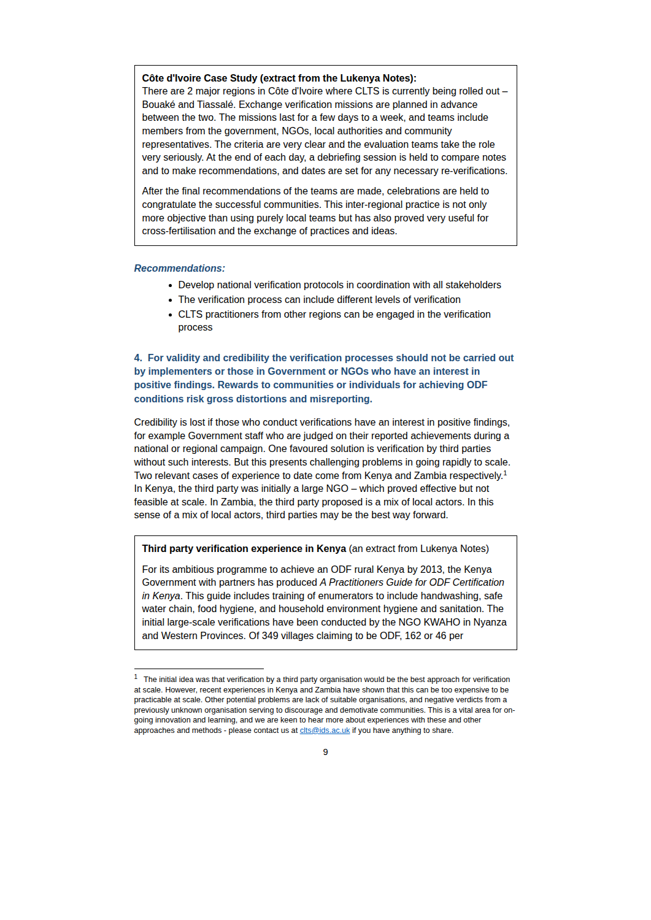Côte d'Ivoire Case Study (extract from the Lukenya Notes):
There are 2 major regions in Côte d'Ivoire where CLTS is currently being rolled out – Bouaké and Tiassalé. Exchange verification missions are planned in advance between the two. The missions last for a few days to a week, and teams include members from the government, NGOs, local authorities and community representatives. The criteria are very clear and the evaluation teams take the role very seriously. At the end of each day, a debriefing session is held to compare notes and to make recommendations, and dates are set for any necessary re-verifications.
After the final recommendations of the teams are made, celebrations are held to congratulate the successful communities. This inter-regional practice is not only more objective than using purely local teams but has also proved very useful for cross-fertilisation and the exchange of practices and ideas.
Recommendations:
Develop national verification protocols in coordination with all stakeholders
The verification process can include different levels of verification
CLTS practitioners from other regions can be engaged in the verification process
4. For validity and credibility the verification processes should not be carried out by implementers or those in Government or NGOs who have an interest in positive findings. Rewards to communities or individuals for achieving ODF conditions risk gross distortions and misreporting.
Credibility is lost if those who conduct verifications have an interest in positive findings, for example Government staff who are judged on their reported achievements during a national or regional campaign. One favoured solution is verification by third parties without such interests. But this presents challenging problems in going rapidly to scale. Two relevant cases of experience to date come from Kenya and Zambia respectively.1 In Kenya, the third party was initially a large NGO – which proved effective but not feasible at scale. In Zambia, the third party proposed is a mix of local actors. In this sense of a mix of local actors, third parties may be the best way forward.
Third party verification experience in Kenya (an extract from Lukenya Notes)
For its ambitious programme to achieve an ODF rural Kenya by 2013, the Kenya Government with partners has produced A Practitioners Guide for ODF Certification in Kenya. This guide includes training of enumerators to include handwashing, safe water chain, food hygiene, and household environment hygiene and sanitation. The initial large-scale verifications have been conducted by the NGO KWAHO in Nyanza and Western Provinces. Of 349 villages claiming to be ODF, 162 or 46 per
1 The initial idea was that verification by a third party organisation would be the best approach for verification at scale. However, recent experiences in Kenya and Zambia have shown that this can be too expensive to be practicable at scale. Other potential problems are lack of suitable organisations, and negative verdicts from a previously unknown organisation serving to discourage and demotivate communities. This is a vital area for on-going innovation and learning, and we are keen to hear more about experiences with these and other approaches and methods - please contact us at clts@ids.ac.uk if you have anything to share.
9